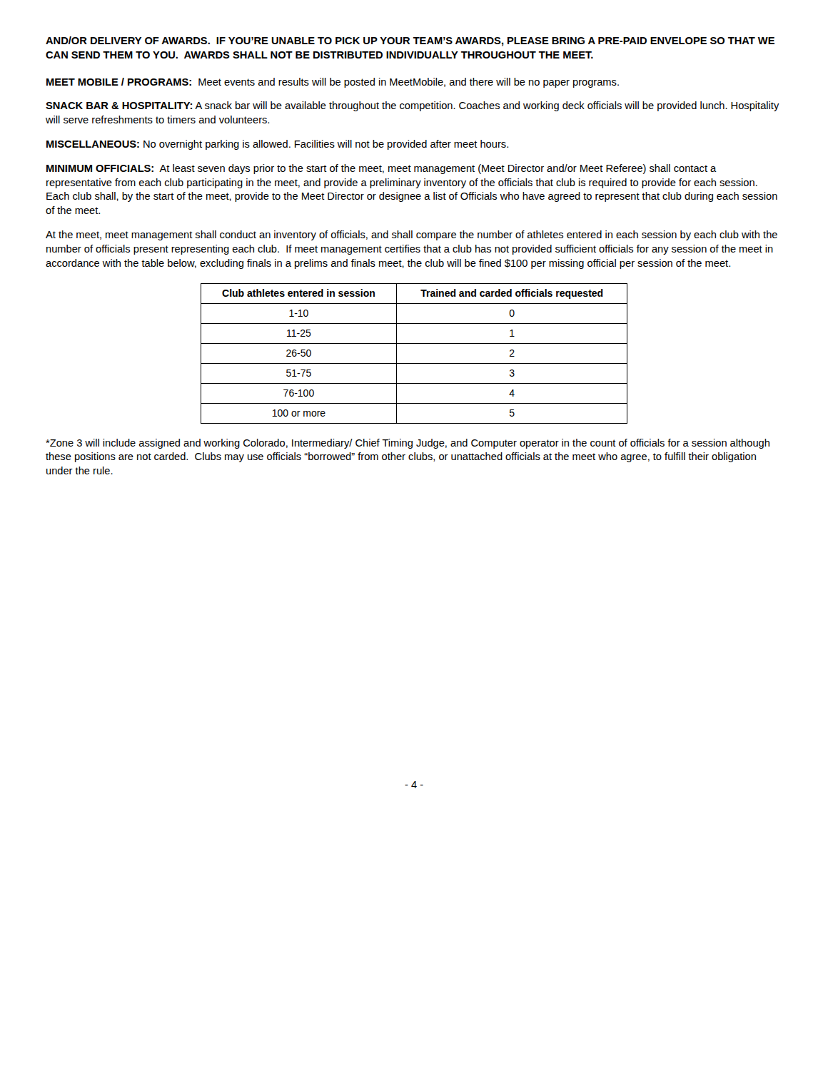AND/OR DELIVERY OF AWARDS. IF YOU’RE UNABLE TO PICK UP YOUR TEAM’S AWARDS, PLEASE BRING A PRE-PAID ENVELOPE SO THAT WE CAN SEND THEM TO YOU. AWARDS SHALL NOT BE DISTRIBUTED INDIVIDUALLY THROUGHOUT THE MEET.
MEET MOBILE / PROGRAMS: Meet events and results will be posted in MeetMobile, and there will be no paper programs.
SNACK BAR & HOSPITALITY: A snack bar will be available throughout the competition. Coaches and working deck officials will be provided lunch. Hospitality will serve refreshments to timers and volunteers.
MISCELLANEOUS: No overnight parking is allowed. Facilities will not be provided after meet hours.
MINIMUM OFFICIALS: At least seven days prior to the start of the meet, meet management (Meet Director and/or Meet Referee) shall contact a representative from each club participating in the meet, and provide a preliminary inventory of the officials that club is required to provide for each session. Each club shall, by the start of the meet, provide to the Meet Director or designee a list of Officials who have agreed to represent that club during each session of the meet.
At the meet, meet management shall conduct an inventory of officials, and shall compare the number of athletes entered in each session by each club with the number of officials present representing each club. If meet management certifies that a club has not provided sufficient officials for any session of the meet in accordance with the table below, excluding finals in a prelims and finals meet, the club will be fined $100 per missing official per session of the meet.
| Club athletes entered in session | Trained and carded officials requested |
| --- | --- |
| 1-10 | 0 |
| 11-25 | 1 |
| 26-50 | 2 |
| 51-75 | 3 |
| 76-100 | 4 |
| 100 or more | 5 |
*Zone 3 will include assigned and working Colorado, Intermediary/ Chief Timing Judge, and Computer operator in the count of officials for a session although these positions are not carded. Clubs may use officials “borrowed” from other clubs, or unattached officials at the meet who agree, to fulfill their obligation under the rule.
- 4 -